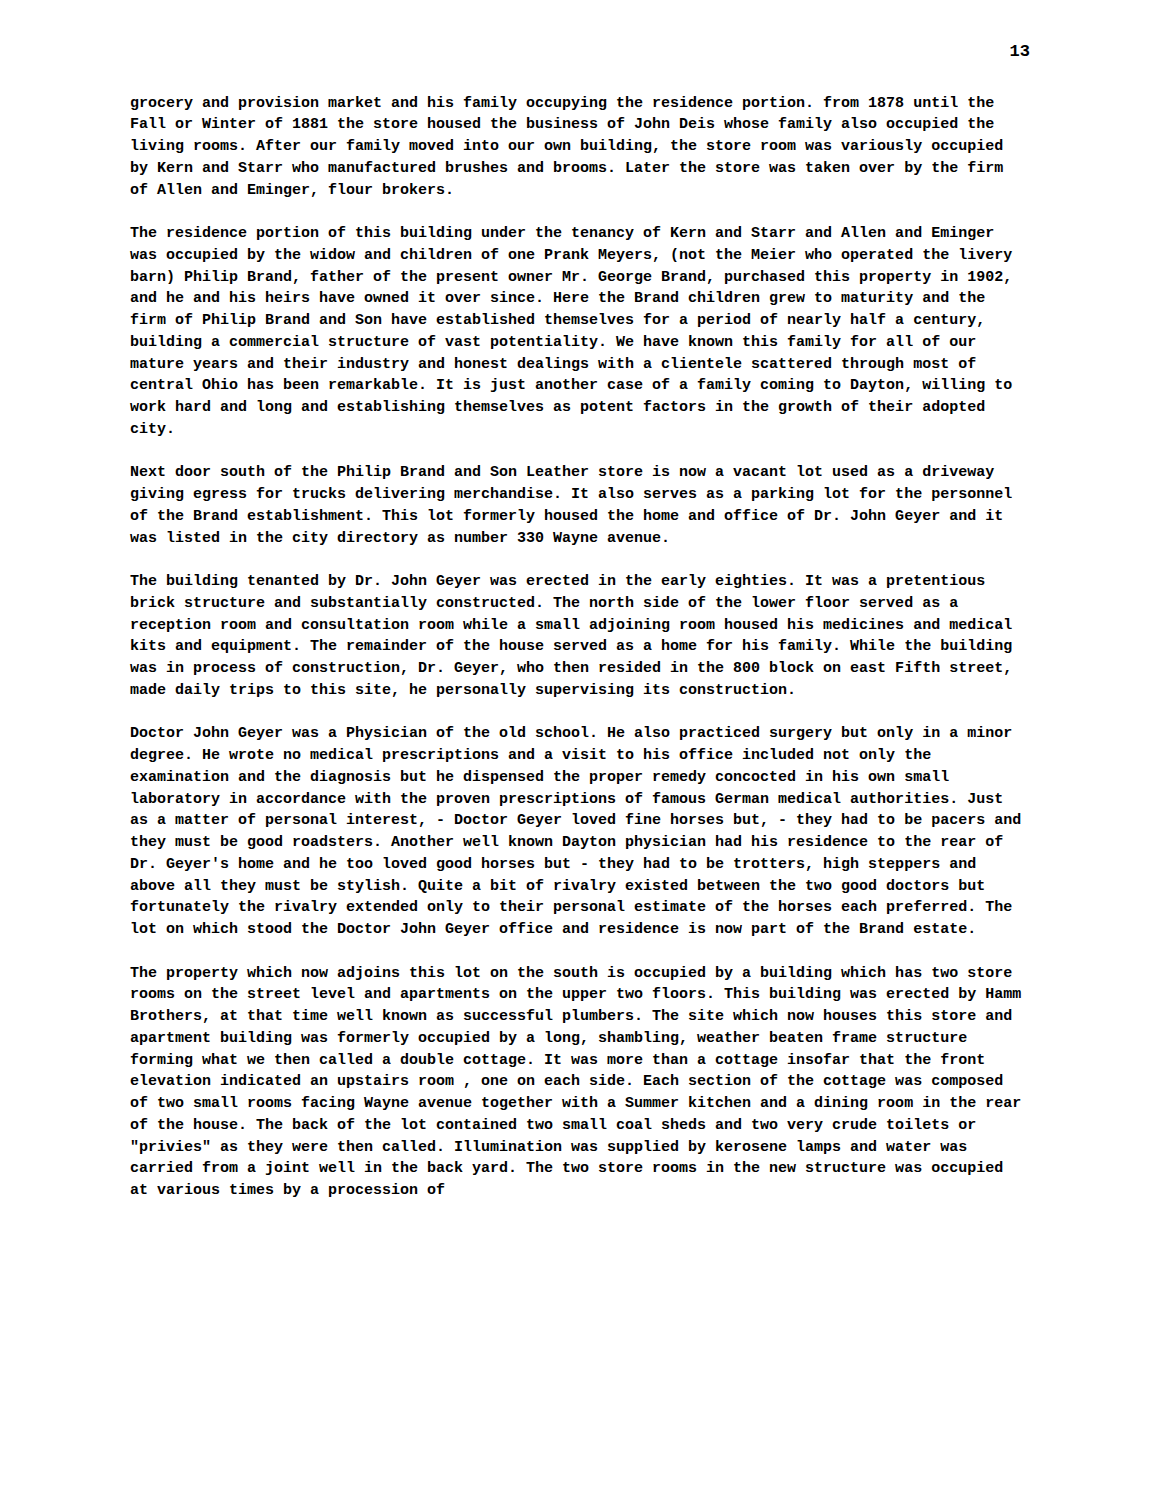13
grocery and provision market and his family occupying the residence portion. from 1878 until the Fall or Winter of 1881 the store housed the business of John Deis whose family also occupied the living rooms. After our family moved into our own building, the store room was variously occupied by Kern and Starr who manufactured brushes and brooms. Later the store was taken over by the firm of Allen and Eminger, flour brokers.
The residence portion of this building under the tenancy of Kern and Starr and Allen and Eminger was occupied by the widow and children of one Prank Meyers, (not the Meier who operated the livery barn) Philip Brand, father of the present owner Mr. George Brand, purchased this property in 1902, and he and his heirs have owned it over since. Here the Brand children grew to maturity and the firm of Philip Brand and Son have established themselves for a period of nearly half a century, building a commercial structure of vast potentiality. We have known this family for all of our mature years and their industry and honest dealings with a clientele scattered through most of central Ohio has been remarkable. It is just another case of a family coming to Dayton, willing to work hard and long and establishing themselves as potent factors in the growth of their adopted city.
Next door south of the Philip Brand and Son Leather store is now a vacant lot used as a driveway giving egress for trucks delivering merchandise. It also serves as a parking lot for the personnel of the Brand establishment. This lot formerly housed the home and office of Dr. John Geyer and it was listed in the city directory as number 330 Wayne avenue.
The building tenanted by Dr. John Geyer was erected in the early eighties. It was a pretentious brick structure and substantially constructed. The north side of the lower floor served as a reception room and consultation room while a small adjoining room housed his medicines and medical kits and equipment. The remainder of the house served as a home for his family. While the building was in process of construction, Dr. Geyer, who then resided in the 800 block on east Fifth street, made daily trips to this site, he personally supervising its construction.
Doctor John Geyer was a Physician of the old school. He also practiced surgery but only in a minor degree. He wrote no medical prescriptions and a visit to his office included not only the examination and the diagnosis but he dispensed the proper remedy concocted in his own small laboratory in accordance with the proven prescriptions of famous German medical authorities. Just as a matter of personal interest, - Doctor Geyer loved fine horses but, - they had to be pacers and they must be good roadsters. Another well known Dayton physician had his residence to the rear of Dr. Geyer's home and he too loved good horses but - they had to be trotters, high steppers and above all they must be stylish. Quite a bit of rivalry existed between the two good doctors but fortunately the rivalry extended only to their personal estimate of the horses each preferred. The lot on which stood the Doctor John Geyer office and residence is now part of the Brand estate.
The property which now adjoins this lot on the south is occupied by a building which has two store rooms on the street level and apartments on the upper two floors. This building was erected by Hamm Brothers, at that time well known as successful plumbers. The site which now houses this store and apartment building was formerly occupied by a long, shambling, weather beaten frame structure forming what we then called a double cottage. It was more than a cottage insofar that the front elevation indicated an upstairs room , one on each side. Each section of the cottage was composed of two small rooms facing Wayne avenue together with a Summer kitchen and a dining room in the rear of the house. The back of the lot contained two small coal sheds and two very crude toilets or "privies" as they were then called. Illumination was supplied by kerosene lamps and water was carried from a joint well in the back yard. The two store rooms in the new structure was occupied at various times by a procession of